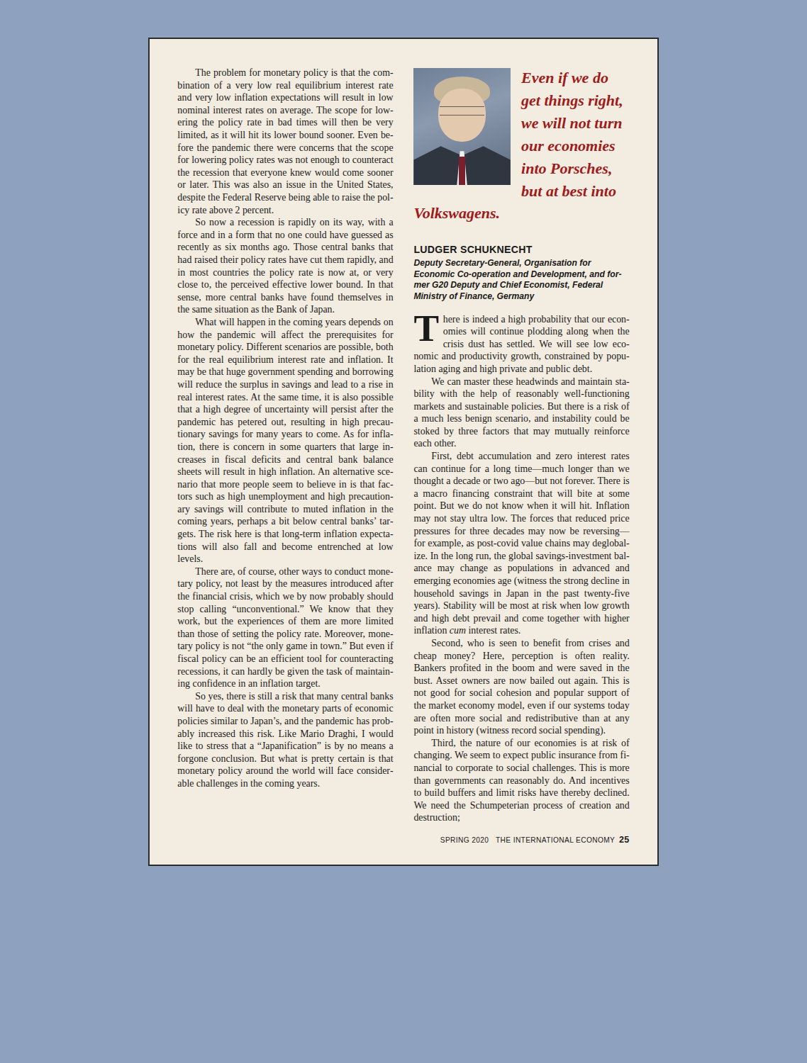The problem for monetary policy is that the combination of a very low real equilibrium interest rate and very low inflation expectations will result in low nominal interest rates on average. The scope for lowering the policy rate in bad times will then be very limited, as it will hit its lower bound sooner. Even before the pandemic there were concerns that the scope for lowering policy rates was not enough to counteract the recession that everyone knew would come sooner or later. This was also an issue in the United States, despite the Federal Reserve being able to raise the policy rate above 2 percent.
So now a recession is rapidly on its way, with a force and in a form that no one could have guessed as recently as six months ago. Those central banks that had raised their policy rates have cut them rapidly, and in most countries the policy rate is now at, or very close to, the perceived effective lower bound. In that sense, more central banks have found themselves in the same situation as the Bank of Japan.
What will happen in the coming years depends on how the pandemic will affect the prerequisites for monetary policy. Different scenarios are possible, both for the real equilibrium interest rate and inflation. It may be that huge government spending and borrowing will reduce the surplus in savings and lead to a rise in real interest rates. At the same time, it is also possible that a high degree of uncertainty will persist after the pandemic has petered out, resulting in high precautionary savings for many years to come. As for inflation, there is concern in some quarters that large increases in fiscal deficits and central bank balance sheets will result in high inflation. An alternative scenario that more people seem to believe in is that factors such as high unemployment and high precautionary savings will contribute to muted inflation in the coming years, perhaps a bit below central banks’ targets. The risk here is that long-term inflation expectations will also fall and become entrenched at low levels.
There are, of course, other ways to conduct monetary policy, not least by the measures introduced after the financial crisis, which we by now probably should stop calling “unconventional.” We know that they work, but the experiences of them are more limited than those of setting the policy rate. Moreover, monetary policy is not “the only game in town.” But even if fiscal policy can be an efficient tool for counteracting recessions, it can hardly be given the task of maintaining confidence in an inflation target.
So yes, there is still a risk that many central banks will have to deal with the monetary parts of economic policies similar to Japan’s, and the pandemic has probably increased this risk. Like Mario Draghi, I would like to stress that a “Japanification” is by no means a forgone conclusion. But what is pretty certain is that monetary policy around the world will face considerable challenges in the coming years.
Even if we do get things right, we will not turn our economies into Porsches, but at best into Volkswagens.
LUDGER SCHUKNECHT
Deputy Secretary-General, Organisation for Economic Co-operation and Development, and former G20 Deputy and Chief Economist, Federal Ministry of Finance, Germany
There is indeed a high probability that our economies will continue plodding along when the crisis dust has settled. We will see low economic and productivity growth, constrained by population aging and high private and public debt.
We can master these headwinds and maintain stability with the help of reasonably well-functioning markets and sustainable policies. But there is a risk of a much less benign scenario, and instability could be stoked by three factors that may mutually reinforce each other.
First, debt accumulation and zero interest rates can continue for a long time—much longer than we thought a decade or two ago—but not forever. There is a macro financing constraint that will bite at some point. But we do not know when it will hit. Inflation may not stay ultra low. The forces that reduced price pressures for three decades may now be reversing—for example, as post-covid value chains may deglobalize. In the long run, the global savings-investment balance may change as populations in advanced and emerging economies age (witness the strong decline in household savings in Japan in the past twenty-five years). Stability will be most at risk when low growth and high debt prevail and come together with higher inflation cum interest rates.
Second, who is seen to benefit from crises and cheap money? Here, perception is often reality. Bankers profited in the boom and were saved in the bust. Asset owners are now bailed out again. This is not good for social cohesion and popular support of the market economy model, even if our systems today are often more social and redistributive than at any point in history (witness record social spending).
Third, the nature of our economies is at risk of changing. We seem to expect public insurance from financial to corporate to social challenges. This is more than governments can reasonably do. And incentives to build buffers and limit risks have thereby declined. We need the Schumpeterian process of creation and destruction;
SPRING 2020 THE INTERNATIONAL ECONOMY25